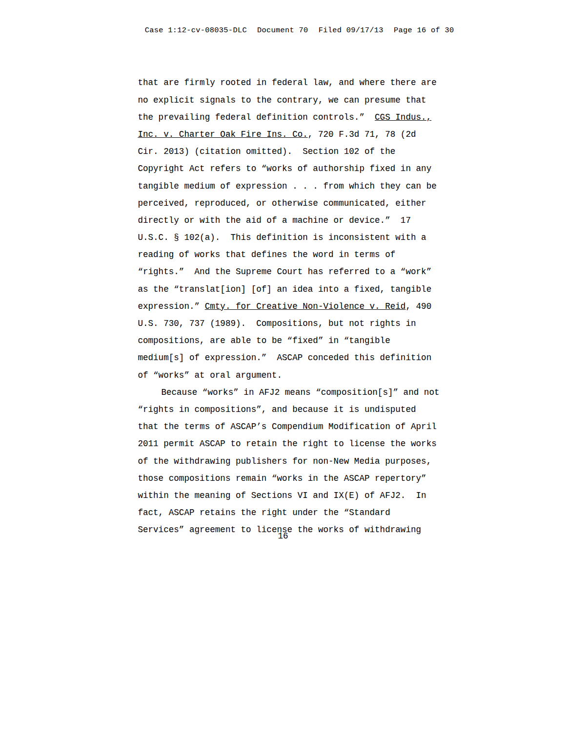Case 1:12-cv-08035-DLC Document 70 Filed 09/17/13 Page 16 of 30
that are firmly rooted in federal law, and where there are no explicit signals to the contrary, we can presume that the prevailing federal definition controls.” CGS Indus., Inc. v. Charter Oak Fire Ins. Co., 720 F.3d 71, 78 (2d Cir. 2013) (citation omitted). Section 102 of the Copyright Act refers to “works of authorship fixed in any tangible medium of expression . . . from which they can be perceived, reproduced, or otherwise communicated, either directly or with the aid of a machine or device.” 17 U.S.C. § 102(a). This definition is inconsistent with a reading of works that defines the word in terms of “rights.” And the Supreme Court has referred to a “work” as the “translat[ion] [of] an idea into a fixed, tangible expression.” Cmty. for Creative Non-Violence v. Reid, 490 U.S. 730, 737 (1989). Compositions, but not rights in compositions, are able to be “fixed” in “tangible medium[s] of expression.” ASCAP conceded this definition of “works” at oral argument.
Because “works” in AFJ2 means “composition[s]” and not “rights in compositions”, and because it is undisputed that the terms of ASCAP’s Compendium Modification of April 2011 permit ASCAP to retain the right to license the works of the withdrawing publishers for non-New Media purposes, those compositions remain “works in the ASCAP repertory” within the meaning of Sections VI and IX(E) of AFJ2. In fact, ASCAP retains the right under the “Standard Services” agreement to license the works of withdrawing
16